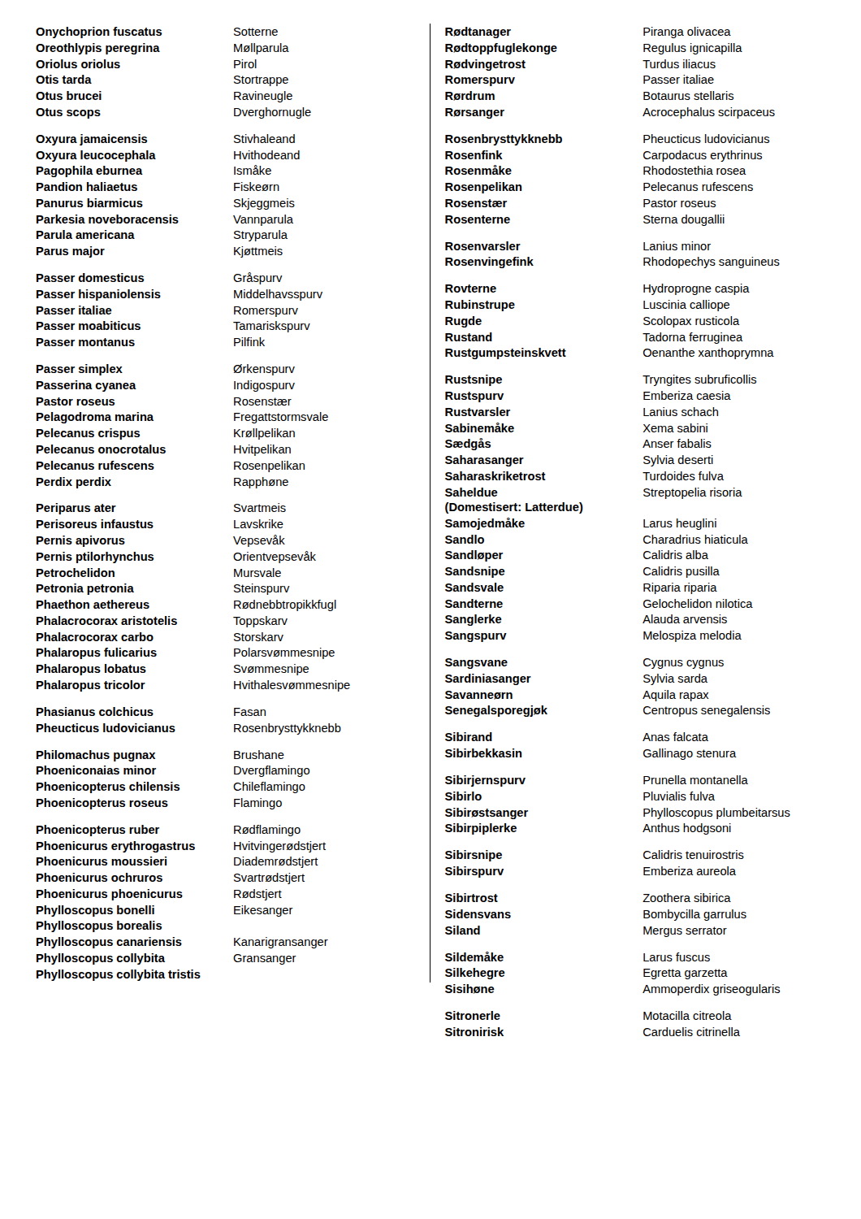| Onychoprion fuscatus | Sotterne |
| Oreothlypis peregrina | Møllparula |
| Oriolus oriolus | Pirol |
| Otis tarda | Stortrappe |
| Otus brucei | Ravineugle |
| Otus scops | Dverghornugle |
| Oxyura jamaicensis | Stivhaleand |
| Oxyura leucocephala | Hvithodeand |
| Pagophila eburnea | Ismåke |
| Pandion haliaetus | Fiskeørn |
| Panurus biarmicus | Skjeggmeis |
| Parkesia noveboracensis | Vannparula |
| Parula americana | Stryparula |
| Parus major | Kjøttmeis |
| Passer domesticus | Gråspurv |
| Passer hispaniolensis | Middelhavsspurv |
| Passer italiae | Romerspurv |
| Passer moabiticus | Tamariskspurv |
| Passer montanus | Pilfink |
| Passer simplex | Ørkenspurv |
| Passerina cyanea | Indigospurv |
| Pastor roseus | Rosenstær |
| Pelagodroma marina | Fregattstormsvale |
| Pelecanus crispus | Krøllpelikan |
| Pelecanus onocrotalus | Hvitpelikan |
| Pelecanus rufescens | Rosenpelikan |
| Perdix perdix | Rapphøne |
| Periparus ater | Svartmeis |
| Perisoreus infaustus | Lavskrike |
| Pernis apivorus | Vepsevåk |
| Pernis ptilorhynchus | Orientvepsevåk |
| Petrochelidon | Mursvale |
| Petronia petronia | Steinspurv |
| Phaethon aethereus | Rødnebbtropikkfugl |
| Phalacrocorax aristotelis | Toppskarv |
| Phalacrocorax carbo | Storskarv |
| Phalaropus fulicarius | Polarsvømmesnipe |
| Phalaropus lobatus | Svømmesnipe |
| Phalaropus tricolor | Hvithalesvømmesnipe |
| Phasianus colchicus | Fasan |
| Pheucticus ludovicianus | Rosenbrysttykknebb |
| Philomachus pugnax | Brushane |
| Phoeniconaias minor | Dvergflamingo |
| Phoenicopterus chilensis | Chileflamingo |
| Phoenicopterus roseus | Flamingo |
| Phoenicopterus ruber | Rødflamingo |
| Phoenicurus erythrogastrus | Hvitvingerødstjert |
| Phoenicurus moussieri | Diademrødstjert |
| Phoenicurus ochruros | Svartrødstjert |
| Phoenicurus phoenicurus | Rødstjert |
| Phylloscopus bonelli | Eikesanger |
| Phylloscopus borealis | |
| Phylloscopus canariensis | Kanarigransanger |
| Phylloscopus collybita | Gransanger |
| Phylloscopus collybita tristis | |
| Rødtanager | Piranga olivacea |
| Rødtoppfuglekonge | Regulus ignicapilla |
| Rødvingetrost | Turdus iliacus |
| Romerspurv | Passer italiae |
| Rørdrum | Botaurus stellaris |
| Rørsanger | Acrocephalus scirpaceus |
| Rosenbrysttykknebb | Pheucticus ludovicianus |
| Rosenfink | Carpodacus erythrinus |
| Rosenmåke | Rhodostethia rosea |
| Rosenpelikan | Pelecanus rufescens |
| Rosenstær | Pastor roseus |
| Rosenterne | Sterna dougallii |
| Rosenvarsler | Lanius minor |
| Rosenvingefink | Rhodopechys sanguineus |
| Rovterne | Hydroprogne caspia |
| Rubinstrupe | Luscinia calliope |
| Rugde | Scolopax rusticola |
| Rustand | Tadorna ferruginea |
| Rustgumpsteinskvett | Oenanthe xanthoprymna |
| Rustsnipe | Tryngites subruficollis |
| Rustspurv | Emberiza caesia |
| Rustvarsler | Lanius schach |
| Sabinemåke | Xema sabini |
| Sædgås | Anser fabalis |
| Saharasanger | Sylvia deserti |
| Saharaskriketrost | Turdoides fulva |
| Saheldue (Domestisert: Latterdue) | Streptopelia risoria |
| Samojedmåke | Larus heuglini |
| Sandlo | Charadrius hiaticula |
| Sandløper | Calidris alba |
| Sandsnipe | Calidris pusilla |
| Sandsvale | Riparia riparia |
| Sandterne | Gelochelidon nilotica |
| Sanglerke | Alauda arvensis |
| Sangspurv | Melospiza melodia |
| Sangsvane | Cygnus cygnus |
| Sardiniasanger | Sylvia sarda |
| Savanneørn | Aquila rapax |
| Senegalsporegjøk | Centropus senegalensis |
| Sibirand | Anas falcata |
| Sibirbekkasin | Gallinago stenura |
| Sibirjernspurv | Prunella montanella |
| Sibirlo | Pluvialis fulva |
| Sibirøstsanger | Phylloscopus plumbeitarsus |
| Sibirpiplerke | Anthus hodgsoni |
| Sibirsnipe | Calidris tenuirostris |
| Sibirspurv | Emberiza aureola |
| Sibirtrost | Zoothera sibirica |
| Sidensvans | Bombycilla garrulus |
| Siland | Mergus serrator |
| Sildemåke | Larus fuscus |
| Silkehegre | Egretta garzetta |
| Sisihøne | Ammoperdix griseogularis |
| Sitronerle | Motacilla citreola |
| Sitronirisk | Carduelis citrinella |